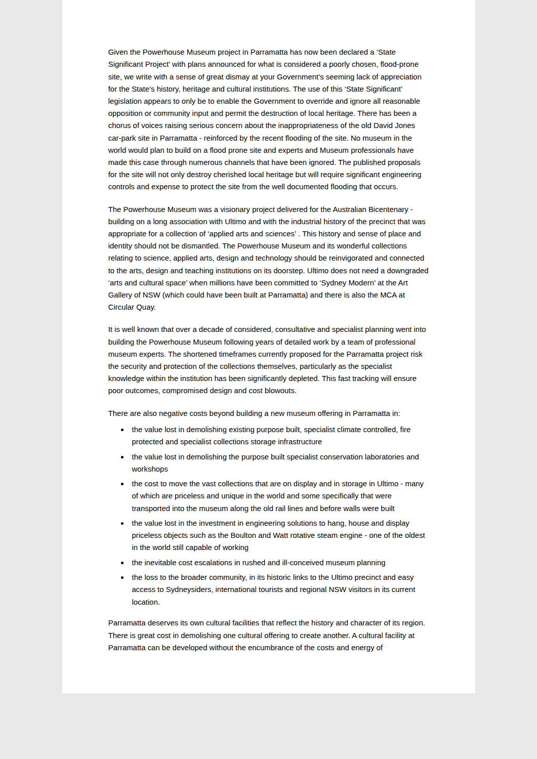Given the Powerhouse Museum project in Parramatta has now been declared a ‘State Significant Project’ with plans announced for what is considered a poorly chosen, flood-prone site, we write with a sense of great dismay at your Government’s seeming lack of appreciation for the State’s history, heritage and cultural institutions. The use of this ‘State Significant’ legislation appears to only be to enable the Government to override and ignore all reasonable opposition or community input and permit the destruction of local heritage. There has been a chorus of voices raising serious concern about the inappropriateness of the old David Jones car-park site in Parramatta - reinforced by the recent flooding of the site. No museum in the world would plan to build on a flood prone site and experts and Museum professionals have made this case through numerous channels that have been ignored. The published proposals for the site will not only destroy cherished local heritage but will require significant engineering controls and expense to protect the site from the well documented flooding that occurs.
The Powerhouse Museum was a visionary project delivered for the Australian Bicentenary - building on a long association with Ultimo and with the industrial history of the precinct that was appropriate for a collection of ‘applied arts and sciences’ . This history and sense of place and identity should not be dismantled. The Powerhouse Museum and its wonderful collections relating to science, applied arts, design and technology should be reinvigorated and connected to the arts, design and teaching institutions on its doorstep. Ultimo does not need a downgraded ‘arts and cultural space’ when millions have been committed to ‘Sydney Modern’ at the Art Gallery of NSW (which could have been built at Parramatta) and there is also the MCA at Circular Quay.
It is well known that over a decade of considered, consultative and specialist planning went into building the Powerhouse Museum following years of detailed work by a team of professional museum experts. The shortened timeframes currently proposed for the Parramatta project risk the security and protection of the collections themselves, particularly as the specialist knowledge within the institution has been significantly depleted. This fast tracking will ensure poor outcomes, compromised design and cost blowouts.
There are also negative costs beyond building a new museum offering in Parramatta in:
the value lost in demolishing existing purpose built, specialist climate controlled, fire protected and specialist collections storage infrastructure
the value lost in demolishing the purpose built specialist conservation laboratories and workshops
the cost to move the vast collections that are on display and in storage in Ultimo - many of which are priceless and unique in the world and some specifically that were transported into the museum along the old rail lines and before walls were built
the value lost in the investment in engineering solutions to hang, house and display priceless objects such as the Boulton and Watt rotative steam engine - one of the oldest in the world still capable of working
the inevitable cost escalations in rushed and ill-conceived museum planning
the loss to the broader community, in its historic links to the Ultimo precinct and easy access to Sydneysiders, international tourists and regional NSW visitors in its current location.
Parramatta deserves its own cultural facilities that reflect the history and character of its region. There is great cost in demolishing one cultural offering to create another. A cultural facility at Parramatta can be developed without the encumbrance of the costs and energy of